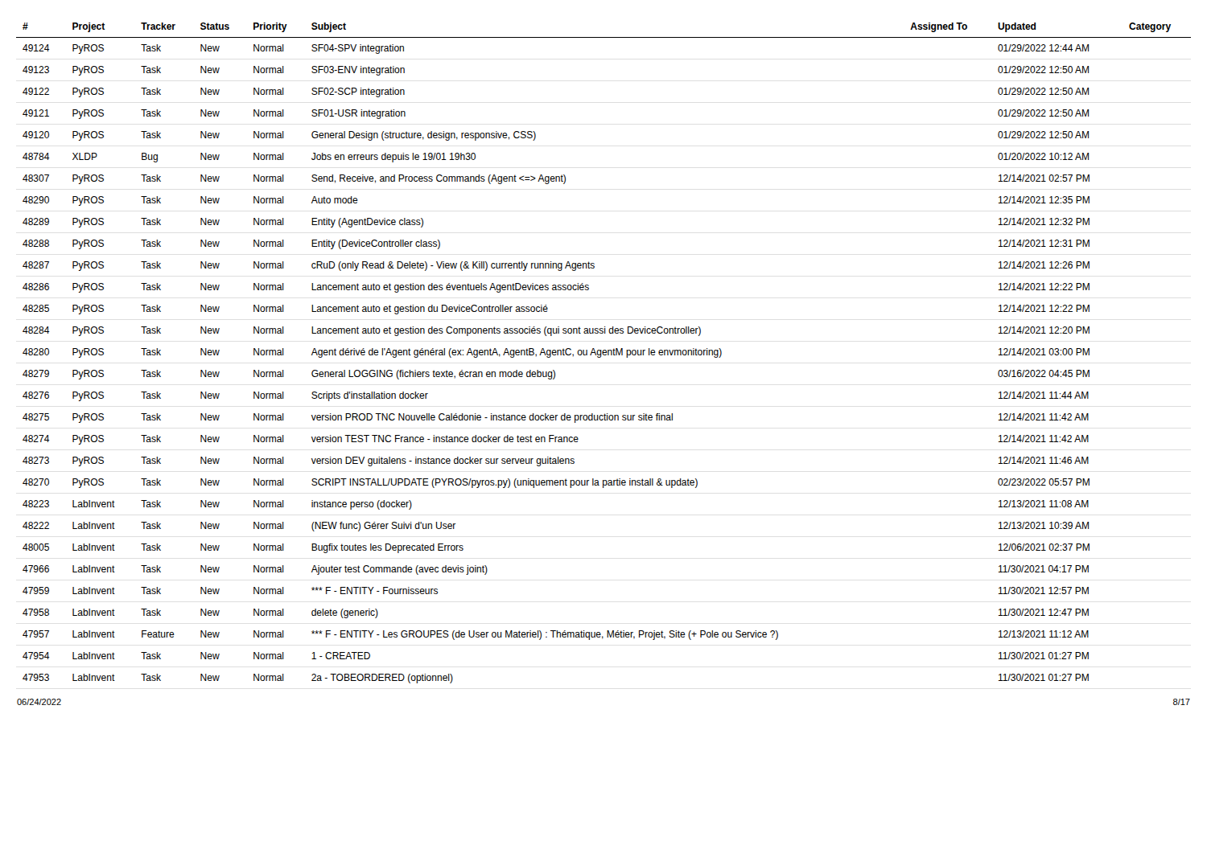| # | Project | Tracker | Status | Priority | Subject | Assigned To | Updated | Category |
| --- | --- | --- | --- | --- | --- | --- | --- | --- |
| 49124 | PyROS | Task | New | Normal | SF04-SPV integration | | 01/29/2022 12:44 AM | |
| 49123 | PyROS | Task | New | Normal | SF03-ENV integration | | 01/29/2022 12:50 AM | |
| 49122 | PyROS | Task | New | Normal | SF02-SCP integration | | 01/29/2022 12:50 AM | |
| 49121 | PyROS | Task | New | Normal | SF01-USR integration | | 01/29/2022 12:50 AM | |
| 49120 | PyROS | Task | New | Normal | General Design (structure, design, responsive, CSS) | | 01/29/2022 12:50 AM | |
| 48784 | XLDP | Bug | New | Normal | Jobs en erreurs depuis le 19/01 19h30 | | 01/20/2022 10:12 AM | |
| 48307 | PyROS | Task | New | Normal | Send, Receive, and Process Commands (Agent <=> Agent) | | 12/14/2021 02:57 PM | |
| 48290 | PyROS | Task | New | Normal | Auto mode | | 12/14/2021 12:35 PM | |
| 48289 | PyROS | Task | New | Normal | Entity (AgentDevice class) | | 12/14/2021 12:32 PM | |
| 48288 | PyROS | Task | New | Normal | Entity (DeviceController class) | | 12/14/2021 12:31 PM | |
| 48287 | PyROS | Task | New | Normal | cRuD (only Read & Delete) - View (& Kill) currently running Agents | | 12/14/2021 12:26 PM | |
| 48286 | PyROS | Task | New | Normal | Lancement auto et gestion des éventuels AgentDevices associés | | 12/14/2021 12:22 PM | |
| 48285 | PyROS | Task | New | Normal | Lancement auto et gestion du DeviceController associé | | 12/14/2021 12:22 PM | |
| 48284 | PyROS | Task | New | Normal | Lancement auto et gestion des Components associés (qui sont aussi des DeviceController) | | 12/14/2021 12:20 PM | |
| 48280 | PyROS | Task | New | Normal | Agent dérivé de l'Agent général (ex: AgentA, AgentB, AgentC, ou AgentM pour le envmonitoring) | | 12/14/2021 03:00 PM | |
| 48279 | PyROS | Task | New | Normal | General LOGGING (fichiers texte, écran en mode debug) | | 03/16/2022 04:45 PM | |
| 48276 | PyROS | Task | New | Normal | Scripts d'installation docker | | 12/14/2021 11:44 AM | |
| 48275 | PyROS | Task | New | Normal | version PROD TNC Nouvelle Calédonie - instance docker de production sur site final | | 12/14/2021 11:42 AM | |
| 48274 | PyROS | Task | New | Normal | version TEST TNC France - instance docker de test en France | | 12/14/2021 11:42 AM | |
| 48273 | PyROS | Task | New | Normal | version DEV guitalens - instance docker sur serveur guitalens | | 12/14/2021 11:46 AM | |
| 48270 | PyROS | Task | New | Normal | SCRIPT INSTALL/UPDATE (PYROS/pyros.py) (uniquement pour la partie install & update) | | 02/23/2022 05:57 PM | |
| 48223 | LabInvent | Task | New | Normal | instance perso (docker) | | 12/13/2021 11:08 AM | |
| 48222 | LabInvent | Task | New | Normal | (NEW func) Gérer Suivi d'un User | | 12/13/2021 10:39 AM | |
| 48005 | LabInvent | Task | New | Normal | Bugfix toutes les Deprecated Errors | | 12/06/2021 02:37 PM | |
| 47966 | LabInvent | Task | New | Normal | Ajouter test Commande (avec devis joint) | | 11/30/2021 04:17 PM | |
| 47959 | LabInvent | Task | New | Normal | *** F - ENTITY - Fournisseurs | | 11/30/2021 12:57 PM | |
| 47958 | LabInvent | Task | New | Normal | delete (generic) | | 11/30/2021 12:47 PM | |
| 47957 | LabInvent | Feature | New | Normal | *** F - ENTITY - Les GROUPES (de User ou Materiel) : Thématique, Métier, Projet, Site (+ Pole ou Service ?) | | 12/13/2021 11:12 AM | |
| 47954 | LabInvent | Task | New | Normal | 1 - CREATED | | 11/30/2021 01:27 PM | |
| 47953 | LabInvent | Task | New | Normal | 2a - TOBEORDERED (optionnel) | | 11/30/2021 01:27 PM | |
| 06/24/2022 | 8/17 |